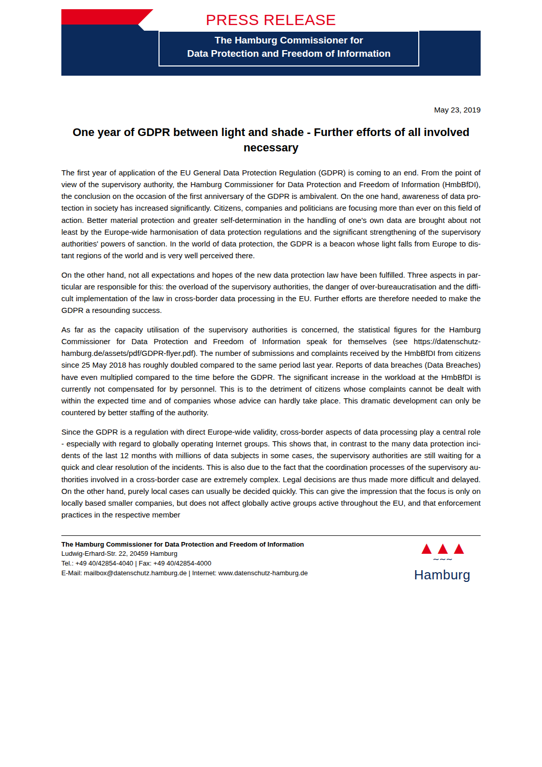PRESS RELEASE
The Hamburg Commissioner for
Data Protection and Freedom of Information
May 23, 2019
One year of GDPR between light and shade - Further efforts of all involved necessary
The first year of application of the EU General Data Protection Regulation (GDPR) is coming to an end. From the point of view of the supervisory authority, the Hamburg Commissioner for Data Protection and Freedom of Information (HmbBfDI), the conclusion on the occasion of the first anniversary of the GDPR is ambivalent. On the one hand, awareness of data protection in society has increased significantly. Citizens, companies and politicians are focusing more than ever on this field of action. Better material protection and greater self-determination in the handling of one's own data are brought about not least by the Europe-wide harmonisation of data protection regulations and the significant strengthening of the supervisory authorities' powers of sanction. In the world of data protection, the GDPR is a beacon whose light falls from Europe to distant regions of the world and is very well perceived there.
On the other hand, not all expectations and hopes of the new data protection law have been fulfilled. Three aspects in particular are responsible for this: the overload of the supervisory authorities, the danger of over-bureaucratisation and the difficult implementation of the law in cross-border data processing in the EU. Further efforts are therefore needed to make the GDPR a resounding success.
As far as the capacity utilisation of the supervisory authorities is concerned, the statistical figures for the Hamburg Commissioner for Data Protection and Freedom of Information speak for themselves (see https://datenschutz-hamburg.de/assets/pdf/GDPR-flyer.pdf). The number of submissions and complaints received by the HmbBfDI from citizens since 25 May 2018 has roughly doubled compared to the same period last year. Reports of data breaches (Data Breaches) have even multiplied compared to the time before the GDPR. The significant increase in the workload at the HmbBfDI is currently not compensated for by personnel. This is to the detriment of citizens whose complaints cannot be dealt with within the expected time and of companies whose advice can hardly take place. This dramatic development can only be countered by better staffing of the authority.
Since the GDPR is a regulation with direct Europe-wide validity, cross-border aspects of data processing play a central role - especially with regard to globally operating Internet groups. This shows that, in contrast to the many data protection incidents of the last 12 months with millions of data subjects in some cases, the supervisory authorities are still waiting for a quick and clear resolution of the incidents. This is also due to the fact that the coordination processes of the supervisory authorities involved in a cross-border case are extremely complex. Legal decisions are thus made more difficult and delayed. On the other hand, purely local cases can usually be decided quickly. This can give the impression that the focus is only on locally based smaller companies, but does not affect globally active groups active throughout the EU, and that enforcement practices in the respective member
The Hamburg Commissioner for Data Protection and Freedom of Information
Ludwig-Erhard-Str. 22, 20459 Hamburg
Tel.: +49 40/42854-4040 | Fax: +49 40/42854-4000
E-Mail: mailbox@datenschutz.hamburg.de | Internet: www.datenschutz-hamburg.de
▲▲▲
∼∼∼
Hamburg